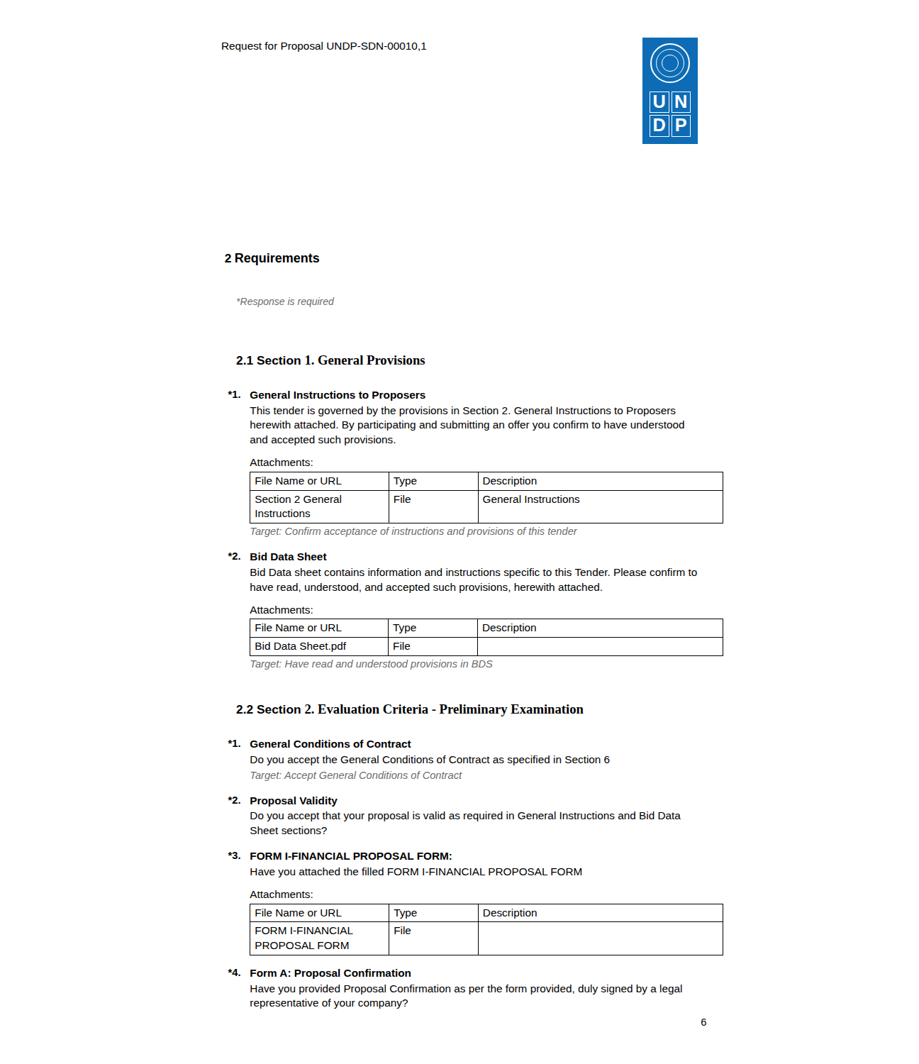Request for Proposal UNDP-SDN-00010,1
UNDP
2 Requirements
*Response is required
2.1 Section 1. General Provisions
*1.
General Instructions to Proposers
This tender is governed by the provisions in Section 2. General Instructions to Proposers herewith attached. By participating and submitting an offer you confirm to have understood and accepted such provisions.
Attachments:
| File Name or URL | Type | Description |
| Section 2 General Instructions | File | General Instructions |
Target: Confirm acceptance of instructions and provisions of this tender
*2.
Bid Data Sheet
Bid Data sheet contains information and instructions specific to this Tender. Please confirm to have read, understood, and accepted such provisions, herewith attached.
Attachments:
| File Name or URL | Type | Description |
| Bid Data Sheet.pdf | File | |
Target: Have read and understood provisions in BDS
2.2 Section 2. Evaluation Criteria - Preliminary Examination
*1.
General Conditions of Contract
Do you accept the General Conditions of Contract as specified in Section 6
Target: Accept General Conditions of Contract
*2.
Proposal Validity
Do you accept that your proposal is valid as required in General Instructions and Bid Data Sheet sections?
*3.
FORM I-FINANCIAL PROPOSAL FORM:
Have you attached the filled FORM I-FINANCIAL PROPOSAL FORM
Attachments:
| File Name or URL | Type | Description |
| FORM I-FINANCIAL PROPOSAL FORM | File | |
*4.
Form A: Proposal Confirmation
Have you provided Proposal Confirmation as per the form provided, duly signed by a legal representative of your company?
6